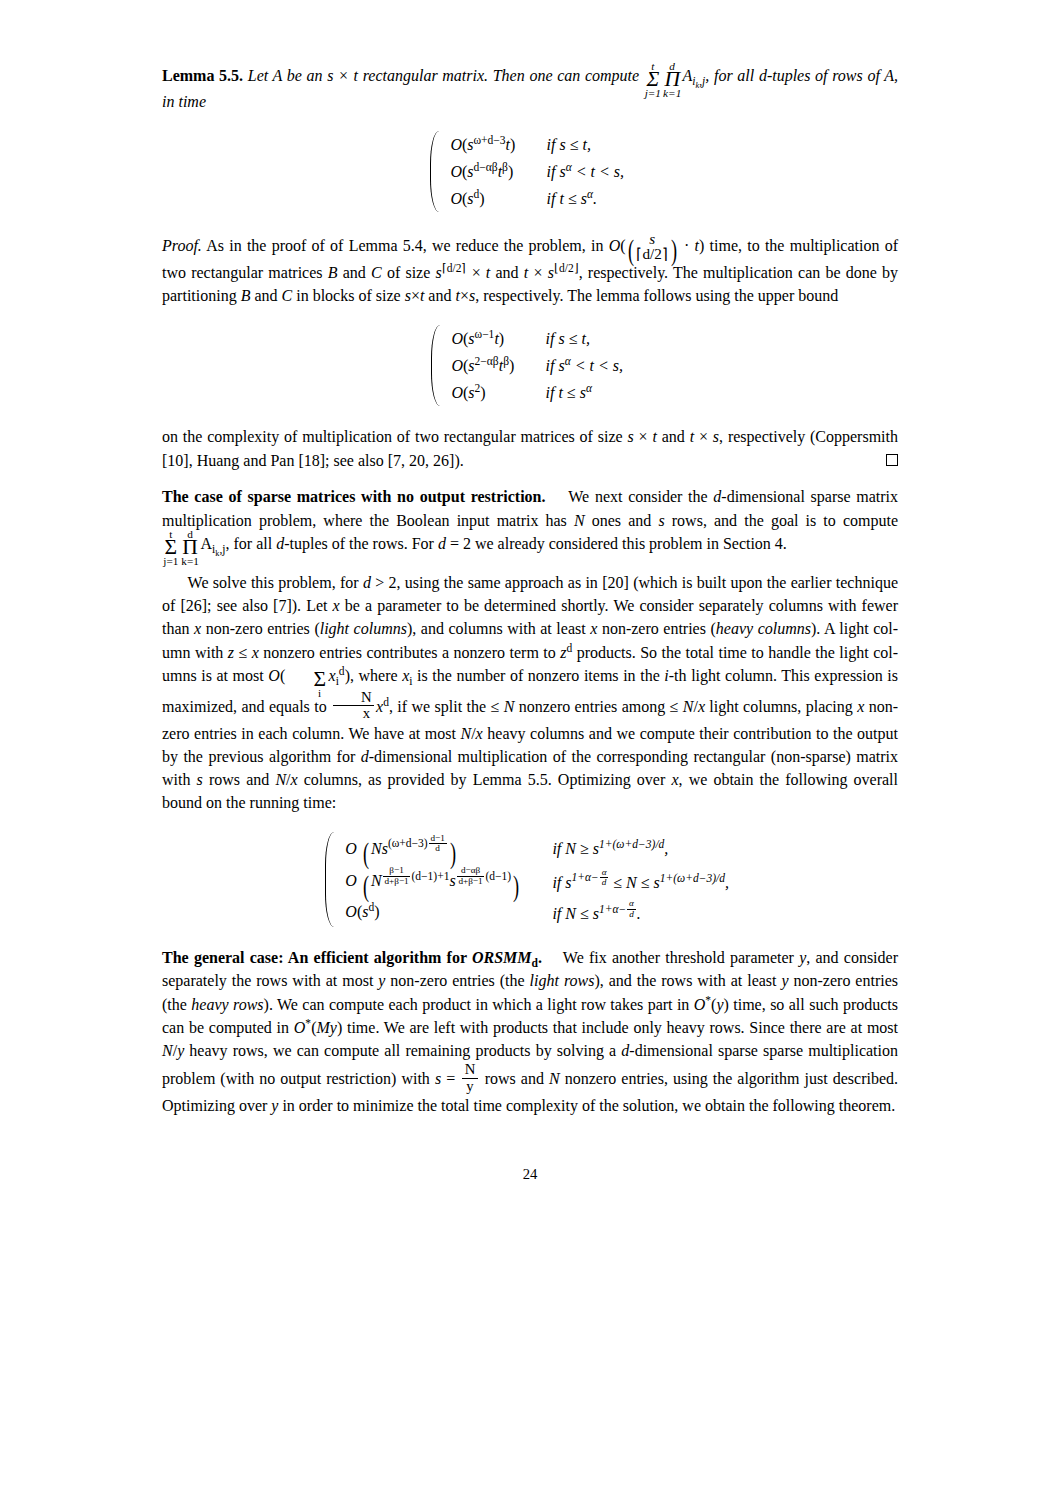Lemma 5.5. Let A be an s × t rectangular matrix. Then one can compute Σtj=1 Πdk=1 Aik,j, for all d-tuples of rows of A, in time
| O ( s ω+d−3 t ) | if s ≤ t, |
| O ( s d−αβ t β ) | if s α < t < s, |
| O ( s d ) | if t ≤ s α . |
Proof. As in the proof of of Lemma 5.4, we reduce the problem, in O((sd/2) · t) time, to the multiplication of two rectangular matrices B and C of size sd/2 × t and t × sd/2, respectively. The multiplication can be done by partitioning B and C in blocks of size s×t and t×s, respectively. The lemma follows using the upper bound
| O ( s ω−1 t ) | if s ≤ t, |
| O ( s 2−αβ t β ) | if s α < t < s, |
| O ( s 2 ) | if t ≤ s α |
on the complexity of multiplication of two rectangular matrices of size s × t and t × s, respectively (Coppersmith [10], Huang and Pan [18]; see also [7, 20, 26]).
The case of sparse matrices with no output restriction. We next consider the d-dimensional sparse matrix multiplication problem, where the Boolean input matrix has N ones and s rows, and the goal is to compute Σtj=1 Πdk=1 Aik,j, for all d-tuples of the rows. For d = 2 we already considered this problem in Section 4.
We solve this problem, for d > 2, using the same approach as in [20] (which is built upon the earlier technique of [26]; see also [7]). Let x be a parameter to be determined shortly. We consider separately columns with fewer than x non-zero entries (light columns), and columns with at least x non-zero entries (heavy columns). A light column with z ≤ x nonzero entries contributes a nonzero term to zd products. So the total time to handle the light columns is at most O(Σi xid), where xi is the number of nonzero items in the i-th light column. This expression is maximized, and equals to Nx xd, if we split the ≤ N nonzero entries among ≤ N/x light columns, placing x nonzero entries in each column. We have at most N/x heavy columns and we compute their contribution to the output by the previous algorithm for d-dimensional multiplication of the corresponding rectangular (non-sparse) matrix with s rows and N/x columns, as provided by Lemma 5.5. Optimizing over x, we obtain the following overall bound on the running time:
| O ( N s (ω+d−3) d−1 d ) | if N ≥ s 1+(ω+d−3)/d , |
| O ( N β−1 d+β−1 (d−1)+1 s d−αβ d+β−1 (d−1) ) | if s 1+α− α d ≤ N ≤ s 1+(ω+d−3)/d , |
| O ( s d ) | if N ≤ s 1+α− α d . |
The general case: An efficient algorithm for ORSMMd. We fix another threshold parameter y, and consider separately the rows with at most y non-zero entries (the light rows), and the rows with at least y non-zero entries (the heavy rows). We can compute each product in which a light row takes part in O*(y) time, so all such products can be computed in O*(My) time. We are left with products that include only heavy rows. Since there are at most N/y heavy rows, we can compute all remaining products by solving a d-dimensional sparse sparse multiplication problem (with no output restriction) with s = Ny rows and N nonzero entries, using the algorithm just described. Optimizing over y in order to minimize the total time complexity of the solution, we obtain the following theorem.
24